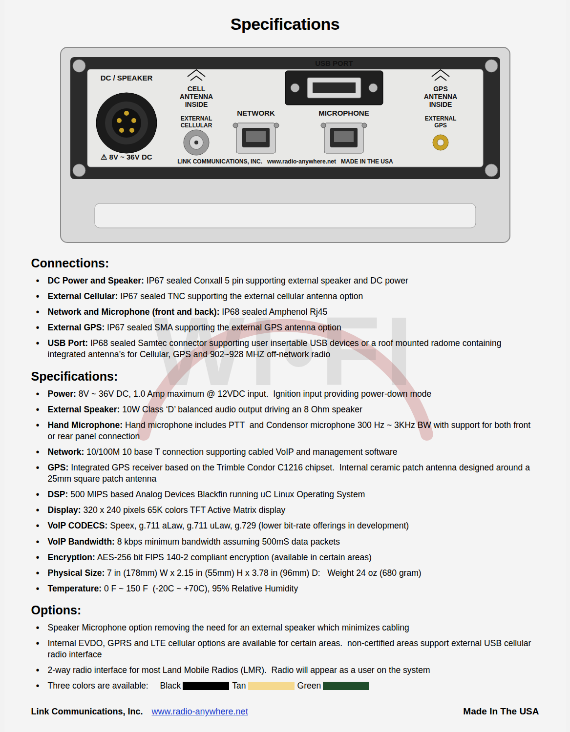Specifications
DC / SPEAKER ⚠ 8V ~ 36V DC CELL ANTENNA INSIDE EXTERNAL CELLULAR NETWORK MICROPHONE USB PORT GPS ANTENNA INSIDE EXTERNAL GPS LINK COMMUNICATIONS, INC. www.radio-anywhere.net MADE IN THE USA
WI•FI
Connections:
DC Power and Speaker: IP67 sealed Conxall 5 pin supporting external speaker and DC power
External Cellular: IP67 sealed TNC supporting the external cellular antenna option
Network and Microphone (front and back): IP68 sealed Amphenol Rj45
External GPS: IP67 sealed SMA supporting the external GPS antenna option
USB Port: IP68 sealed Samtec connector supporting user insertable USB devices or a roof mounted radome containing integrated antenna’s for Cellular, GPS and 902~928 MHZ off-network radio
Specifications:
Power: 8V ~ 36V DC, 1.0 Amp maximum @ 12VDC input. Ignition input providing power-down mode
External Speaker: 10W Class ‘D’ balanced audio output driving an 8 Ohm speaker
Hand Microphone: Hand microphone includes PTT and Condensor microphone 300 Hz ~ 3KHz BW with support for both front or rear panel connection
Network: 10/100M 10 base T connection supporting cabled VoIP and management software
GPS: Integrated GPS receiver based on the Trimble Condor C1216 chipset. Internal ceramic patch antenna designed around a 25mm square patch antenna
DSP: 500 MIPS based Analog Devices Blackfin running uC Linux Operating System
Display: 320 x 240 pixels 65K colors TFT Active Matrix display
VoIP CODECS: Speex, g.711 aLaw, g.711 uLaw, g.729 (lower bit-rate offerings in development)
VoIP Bandwidth: 8 kbps minimum bandwidth assuming 500mS data packets
Encryption: AES-256 bit FIPS 140-2 compliant encryption (available in certain areas)
Physical Size: 7 in (178mm) W x 2.15 in (55mm) H x 3.78 in (96mm) D: Weight 24 oz (680 gram)
Temperature: 0 F ~ 150 F (-20C ~ +70C), 95% Relative Humidity
Options:
Speaker Microphone option removing the need for an external speaker which minimizes cabling
Internal EVDO, GPRS and LTE cellular options are available for certain areas. non-certified areas support external USB cellular radio interface
2-way radio interface for most Land Mobile Radios (LMR). Radio will appear as a user on the system
Three colors are available: Black Tan Green
Link Communications, Inc. www.radio-anywhere.net Made In The USA